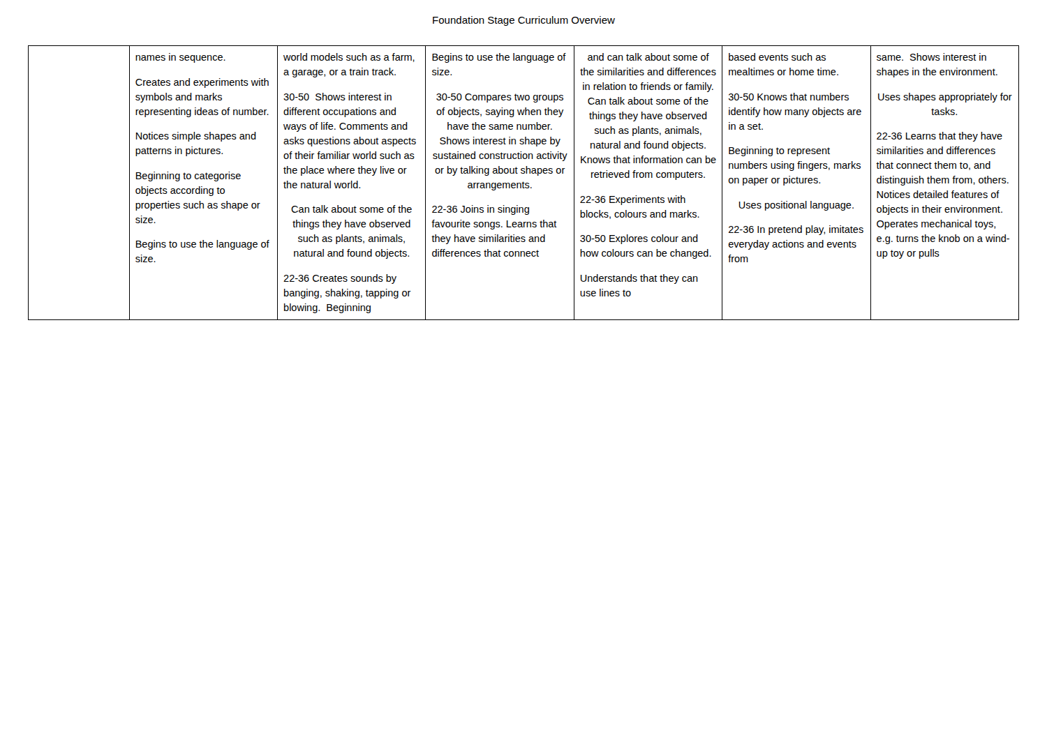Foundation Stage Curriculum Overview
| | names in sequence. Creates and experiments with symbols and marks representing ideas of number. Notices simple shapes and patterns in pictures. Beginning to categorise objects according to properties such as shape or size. Begins to use the language of size. | world models such as a farm, a garage, or a train track. 30-50 Shows interest in different occupations and ways of life. Comments and asks questions about aspects of their familiar world such as the place where they live or the natural world. Can talk about some of the things they have observed such as plants, animals, natural and found objects. 22-36 Creates sounds by banging, shaking, tapping or blowing. Beginning | Begins to use the language of size. 30-50 Compares two groups of objects, saying when they have the same number. Shows interest in shape by sustained construction activity or by talking about shapes or arrangements. 22-36 Joins in singing favourite songs. Learns that they have similarities and differences that connect | and can talk about some of the similarities and differences in relation to friends or family. Can talk about some of the things they have observed such as plants, animals, natural and found objects. Knows that information can be retrieved from computers. 22-36 Experiments with blocks, colours and marks. 30-50 Explores colour and how colours can be changed. Understands that they can use lines to | based events such as mealtimes or home time. 30-50 Knows that numbers identify how many objects are in a set. Beginning to represent numbers using fingers, marks on paper or pictures. Uses positional language. 22-36 In pretend play, imitates everyday actions and events from | same. Shows interest in shapes in the environment. Uses shapes appropriately for tasks. 22-36 Learns that they have similarities and differences that connect them to, and distinguish them from, others. Notices detailed features of objects in their environment. Operates mechanical toys, e.g. turns the knob on a wind-up toy or pulls |